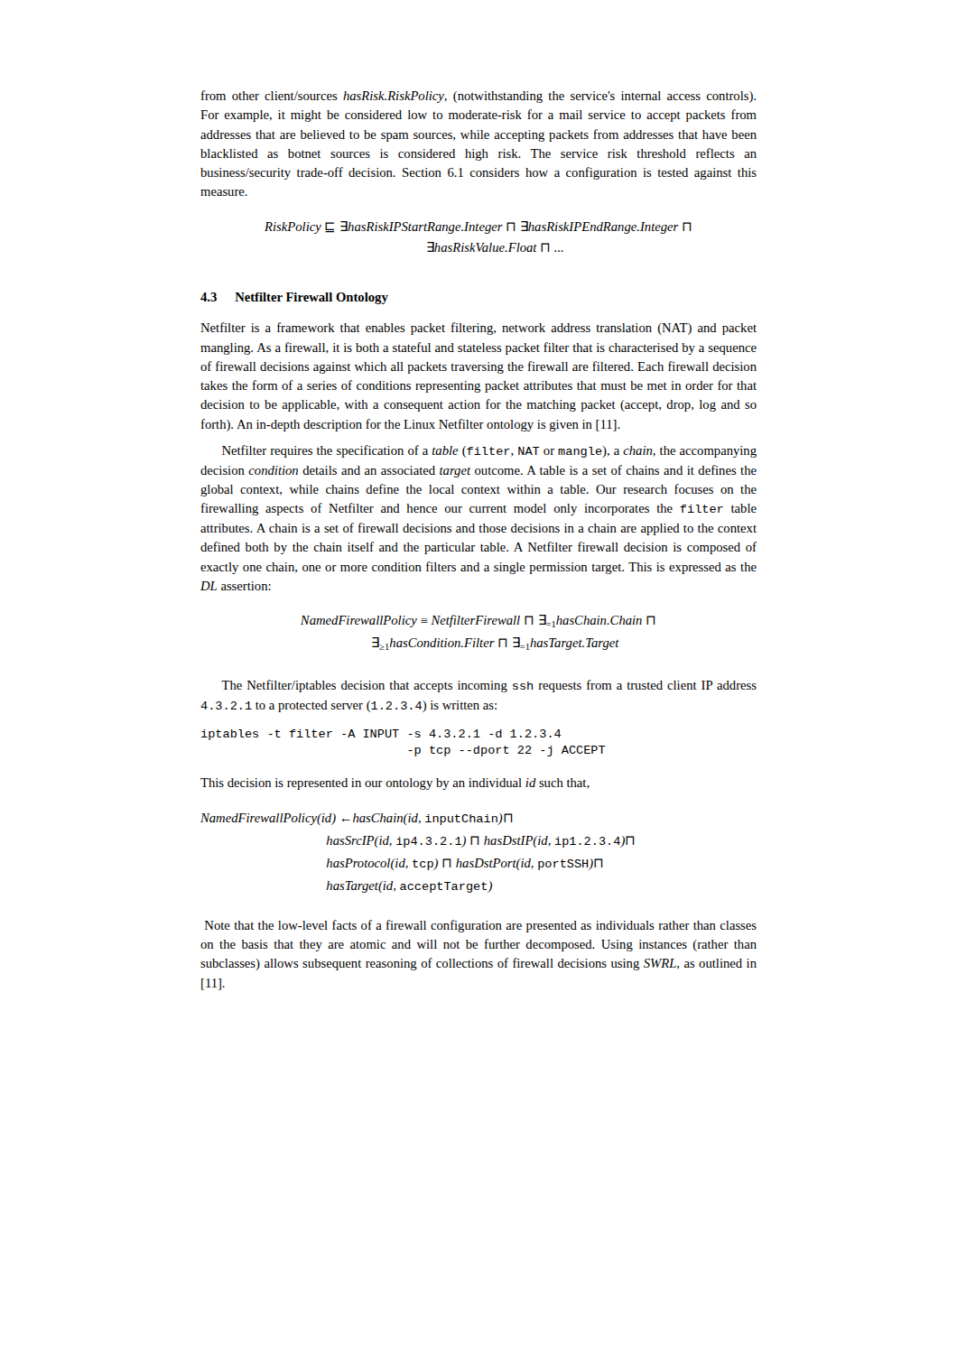from other client/sources hasRisk.RiskPolicy, (notwithstanding the service's internal access controls). For example, it might be considered low to moderate-risk for a mail service to accept packets from addresses that are believed to be spam sources, while accepting packets from addresses that have been blacklisted as botnet sources is considered high risk. The service risk threshold reflects an business/security trade-off decision. Section 6.1 considers how a configuration is tested against this measure.
RiskPolicy ⊑ ∃hasRiskIPStartRange.Integer ⊓ ∃hasRiskIPEndRange.Integer ⊓ ∃hasRiskValue.Float ⊓ ...
4.3 Netfilter Firewall Ontology
Netfilter is a framework that enables packet filtering, network address translation (NAT) and packet mangling. As a firewall, it is both a stateful and stateless packet filter that is characterised by a sequence of firewall decisions against which all packets traversing the firewall are filtered. Each firewall decision takes the form of a series of conditions representing packet attributes that must be met in order for that decision to be applicable, with a consequent action for the matching packet (accept, drop, log and so forth). An in-depth description for the Linux Netfilter ontology is given in [11].
Netfilter requires the specification of a table (filter, NAT or mangle), a chain, the accompanying decision condition details and an associated target outcome. A table is a set of chains and it defines the global context, while chains define the local context within a table. Our research focuses on the firewalling aspects of Netfilter and hence our current model only incorporates the filter table attributes. A chain is a set of firewall decisions and those decisions in a chain are applied to the context defined both by the chain itself and the particular table. A Netfilter firewall decision is composed of exactly one chain, one or more condition filters and a single permission target. This is expressed as the DL assertion:
NamedFirewallPolicy ≡ NetfilterFirewall ⊓ ∃=1 hasChain.Chain ⊓ ∃≥1 hasCondition.Filter ⊓ ∃=1 hasTarget.Target
The Netfilter/iptables decision that accepts incoming ssh requests from a trusted client IP address 4.3.2.1 to a protected server (1.2.3.4) is written as:
iptables -t filter -A INPUT -s 4.3.2.1 -d 1.2.3.4 -p tcp --dport 22 -j ACCEPT
This decision is represented in our ontology by an individual id such that,
NamedFirewallPolicy(id) ←hasChain(id, inputChain)⊓ hasSrcIP(id, ip4.3.2.1) ⊓ hasDstIP(id, ip1.2.3.4)⊓ hasProtocol(id, tcp) ⊓ hasDstPort(id, portSSH)⊓ hasTarget(id, acceptTarget)
Note that the low-level facts of a firewall configuration are presented as individuals rather than classes on the basis that they are atomic and will not be further decomposed. Using instances (rather than subclasses) allows subsequent reasoning of collections of firewall decisions using SWRL, as outlined in [11].